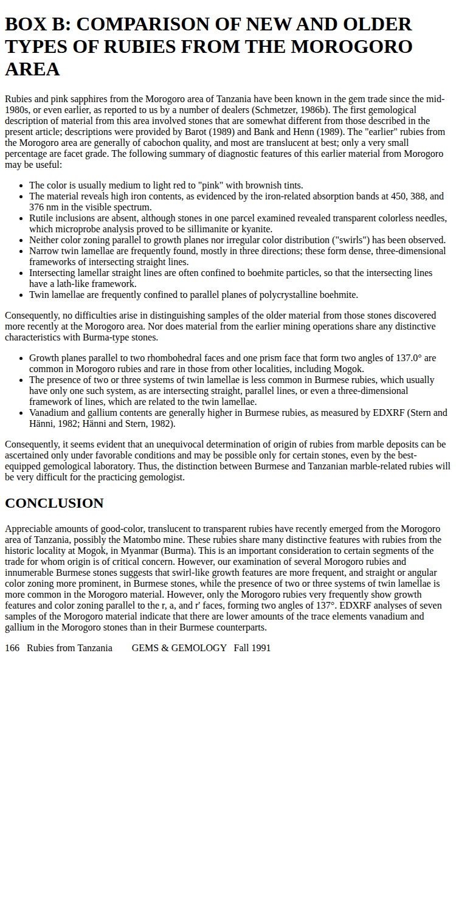BOX B: COMPARISON OF NEW AND OLDER TYPES OF RUBIES FROM THE MOROGORO AREA
Rubies and pink sapphires from the Morogoro area of Tanzania have been known in the gem trade since the mid-1980s, or even earlier, as reported to us by a number of dealers (Schmetzer, 1986b). The first gemological description of material from this area involved stones that are somewhat different from those described in the present article; descriptions were provided by Barot (1989) and Bank and Henn (1989). The "earlier" rubies from the Morogoro area are generally of cabochon quality, and most are translucent at best; only a very small percentage are facet grade. The following summary of diagnostic features of this earlier material from Morogoro may be useful:
The color is usually medium to light red to "pink" with brownish tints.
The material reveals high iron contents, as evidenced by the iron-related absorption bands at 450, 388, and 376 nm in the visible spectrum.
Rutile inclusions are absent, although stones in one parcel examined revealed transparent colorless needles, which microprobe analysis proved to be sillimanite or kyanite.
Neither color zoning parallel to growth planes nor irregular color distribution ("swirls") has been observed.
Narrow twin lamellae are frequently found, mostly in three directions; these form dense, three-dimensional frameworks of intersecting straight lines.
Intersecting lamellar straight lines are often confined to boehmite particles, so that the intersecting lines have a lath-like framework.
Twin lamellae are frequently confined to parallel planes of polycrystalline boehmite.
Consequently, no difficulties arise in distinguishing samples of the older material from those stones discovered more recently at the Morogoro area. Nor does material from the earlier mining operations share any distinctive characteristics with Burma-type stones.
Growth planes parallel to two rhombohedral faces and one prism face that form two angles of 137.0° are common in Morogoro rubies and rare in those from other localities, including Mogok.
The presence of two or three systems of twin lamellae is less common in Burmese rubies, which usually have only one such system, as are intersecting straight, parallel lines, or even a three-dimensional framework of lines, which are related to the twin lamellae.
Vanadium and gallium contents are generally higher in Burmese rubies, as measured by EDXRF (Stern and Hänni, 1982; Hänni and Stern, 1982).
Consequently, it seems evident that an unequivocal determination of origin of rubies from marble deposits can be ascertained only under favorable conditions and may be possible only for certain stones, even by the best-equipped gemological laboratory. Thus, the distinction between Burmese and Tanzanian marble-related rubies will be very difficult for the practicing gemologist.
CONCLUSION
Appreciable amounts of good-color, translucent to transparent rubies have recently emerged from the Morogoro area of Tanzania, possibly the Matombo mine. These rubies share many distinctive features with rubies from the historic locality at Mogok, in Myanmar (Burma). This is an important consideration to certain segments of the trade for whom origin is of critical concern. However, our examination of several Morogoro rubies and innumerable Burmese stones suggests that swirl-like growth features are more frequent, and straight or angular color zoning more prominent, in Burmese stones, while the presence of two or three systems of twin lamellae is more common in the Morogoro material. However, only the Morogoro rubies very frequently show growth features and color zoning parallel to the r, a, and r' faces, forming two angles of 137°. EDXRF analyses of seven samples of the Morogoro material indicate that there are lower amounts of the trace elements vanadium and gallium in the Morogoro stones than in their Burmese counterparts.
166 Rubies from Tanzania GEMS & GEMOLOGY Fall 1991